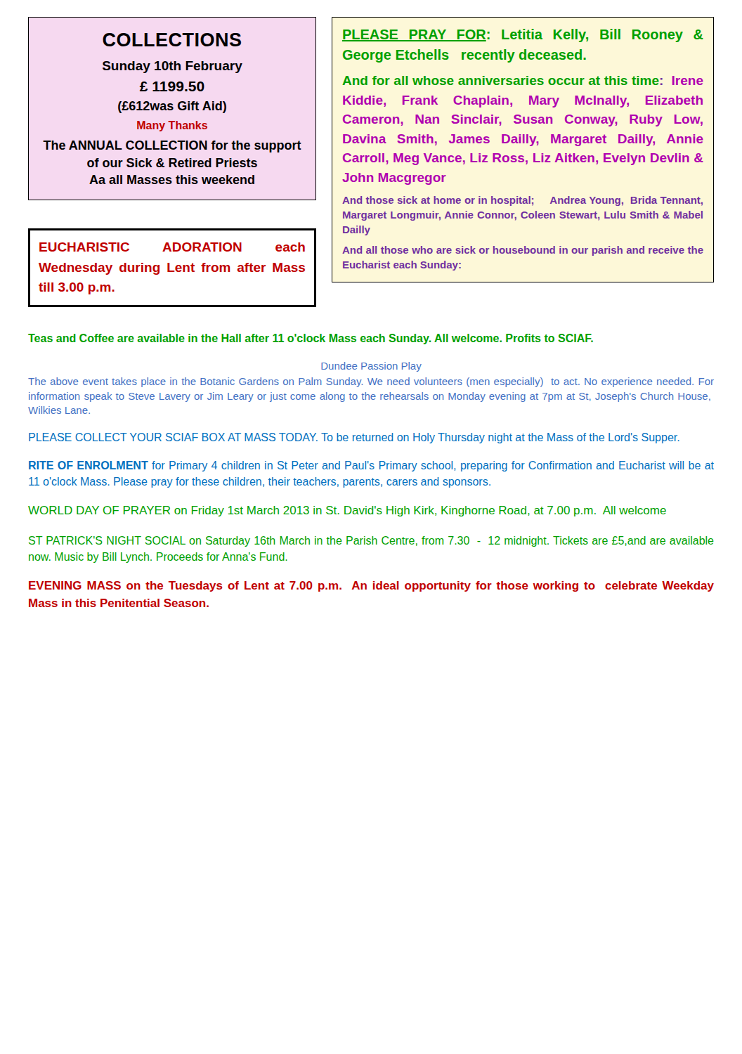COLLECTIONS
Sunday 10th February
£ 1199.50
(£612was Gift Aid)
Many Thanks
The ANNUAL COLLECTION for the support of our Sick & Retired Priests
Aa all Masses this weekend
EUCHARISTIC ADORATION each Wednesday during Lent from after Mass till 3.00 p.m.
PLEASE PRAY FOR: Letitia Kelly, Bill Rooney & George Etchells recently deceased.
And for all whose anniversaries occur at this time: Irene Kiddie, Frank Chaplain, Mary McInally, Elizabeth Cameron, Nan Sinclair, Susan Conway, Ruby Low, Davina Smith, James Dailly, Margaret Dailly, Annie Carroll, Meg Vance, Liz Ross, Liz Aitken, Evelyn Devlin & John Macgregor
And those sick at home or in hospital; Andrea Young, Brida Tennant, Margaret Longmuir, Annie Connor, Coleen Stewart, Lulu Smith & Mabel Dailly
And all those who are sick or housebound in our parish and receive the Eucharist each Sunday:
Teas and Coffee are available in the Hall after 11 o'clock Mass each Sunday. All welcome. Profits to SCIAF.
Dundee Passion Play
The above event takes place in the Botanic Gardens on Palm Sunday. We need volunteers (men especially) to act. No experience needed. For information speak to Steve Lavery or Jim Leary or just come along to the rehearsals on Monday evening at 7pm at St, Joseph's Church House, Wilkies Lane.
PLEASE COLLECT YOUR SCIAF BOX AT MASS TODAY. To be returned on Holy Thursday night at the Mass of the Lord's Supper.
RITE OF ENROLMENT for Primary 4 children in St Peter and Paul's Primary school, preparing for Confirmation and Eucharist will be at 11 o'clock Mass. Please pray for these children, their teachers, parents, carers and sponsors.
WORLD DAY OF PRAYER on Friday 1st March 2013 in St. David's High Kirk, Kinghorne Road, at 7.00 p.m. All welcome
ST PATRICK'S NIGHT SOCIAL on Saturday 16th March in the Parish Centre, from 7.30 - 12 midnight. Tickets are £5,and are available now. Music by Bill Lynch. Proceeds for Anna's Fund.
EVENING MASS on the Tuesdays of Lent at 7.00 p.m. An ideal opportunity for those working to celebrate Weekday Mass in this Penitential Season.